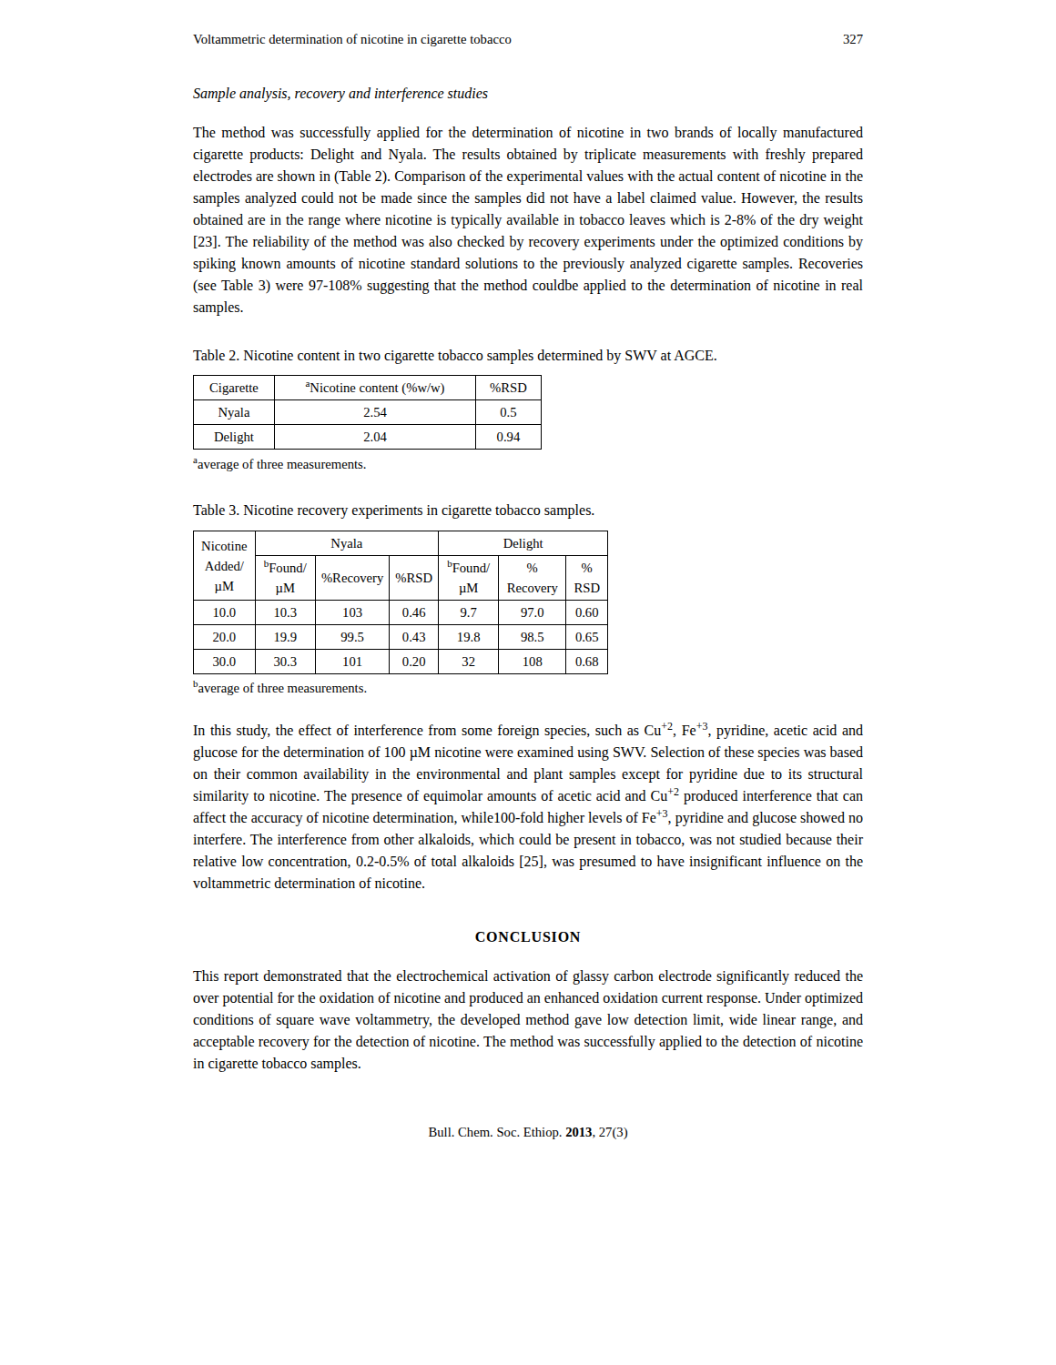Voltammetric determination of nicotine in cigarette tobacco 327
Sample analysis, recovery and interference studies
The method was successfully applied for the determination of nicotine in two brands of locally manufactured cigarette products: Delight and Nyala. The results obtained by triplicate measurements with freshly prepared electrodes are shown in (Table 2). Comparison of the experimental values with the actual content of nicotine in the samples analyzed could not be made since the samples did not have a label claimed value. However, the results obtained are in the range where nicotine is typically available in tobacco leaves which is 2-8% of the dry weight [23]. The reliability of the method was also checked by recovery experiments under the optimized conditions by spiking known amounts of nicotine standard solutions to the previously analyzed cigarette samples. Recoveries (see Table 3) were 97-108% suggesting that the method couldbe applied to the determination of nicotine in real samples.
Table 2. Nicotine content in two cigarette tobacco samples determined by SWV at AGCE.
| Cigarette | a Nicotine content (%w/w) | %RSD |
| --- | --- | --- |
| Nyala | 2.54 | 0.5 |
| Delight | 2.04 | 0.94 |
aaverage of three measurements.
Table 3. Nicotine recovery experiments in cigarette tobacco samples.
| Nicotine Added/µM | Nyala | Delight |
| --- | --- | --- |
| b Found/µM | %Recovery | %RSD | b Found/µM | % Recovery | % RSD |
| 10.0 | 10.3 | 103 | 0.46 | 9.7 | 97.0 | 0.60 |
| 20.0 | 19.9 | 99.5 | 0.43 | 19.8 | 98.5 | 0.65 |
| 30.0 | 30.3 | 101 | 0.20 | 32 | 108 | 0.68 |
baverage of three measurements.
In this study, the effect of interference from some foreign species, such as Cu+2, Fe+3, pyridine, acetic acid and glucose for the determination of 100 µM nicotine were examined using SWV. Selection of these species was based on their common availability in the environmental and plant samples except for pyridine due to its structural similarity to nicotine. The presence of equimolar amounts of acetic acid and Cu+2 produced interference that can affect the accuracy of nicotine determination, while100-fold higher levels of Fe+3, pyridine and glucose showed no interfere. The interference from other alkaloids, which could be present in tobacco, was not studied because their relative low concentration, 0.2-0.5% of total alkaloids [25], was presumed to have insignificant influence on the voltammetric determination of nicotine.
CONCLUSION
This report demonstrated that the electrochemical activation of glassy carbon electrode significantly reduced the over potential for the oxidation of nicotine and produced an enhanced oxidation current response. Under optimized conditions of square wave voltammetry, the developed method gave low detection limit, wide linear range, and acceptable recovery for the detection of nicotine. The method was successfully applied to the detection of nicotine in cigarette tobacco samples.
Bull. Chem. Soc. Ethiop. 2013, 27(3)